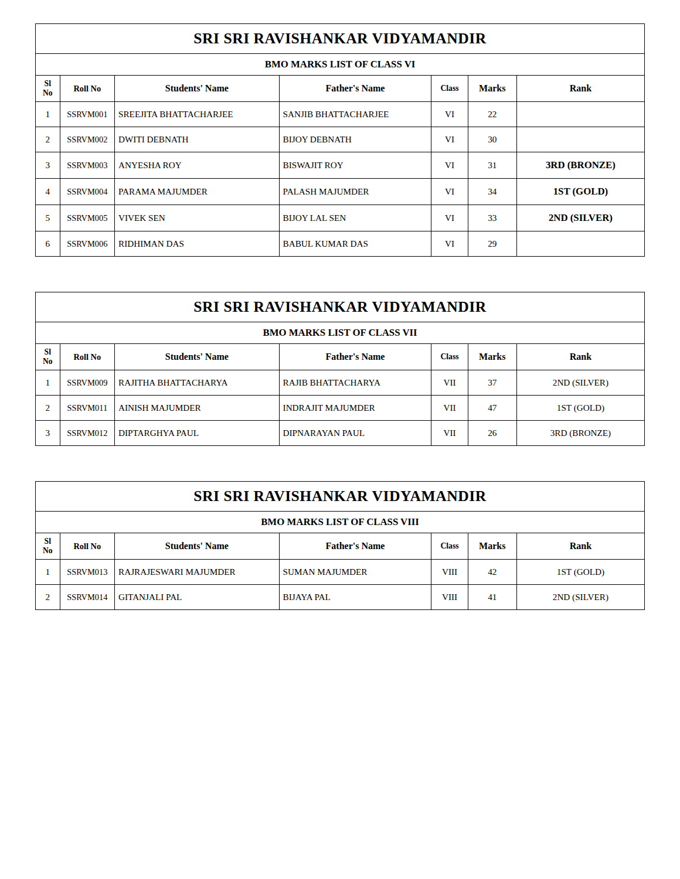| SRI SRI RAVISHANKAR VIDYAMANDIR |
| --- |
| BMO MARKS LIST OF CLASS VI |
| Sl No | Roll No | Students' Name | Father's Name | Class | Marks | Rank |
| 1 | SSRVM001 | SREEJITA BHATTACHARJEE | SANJIB BHATTACHARJEE | VI | 22 | |
| 2 | SSRVM002 | DWITI DEBNATH | BIJOY DEBNATH | VI | 30 | |
| 3 | SSRVM003 | ANYESHA ROY | BISWAJIT ROY | VI | 31 | 3RD (BRONZE) |
| 4 | SSRVM004 | PARAMA MAJUMDER | PALASH MAJUMDER | VI | 34 | 1ST (GOLD) |
| 5 | SSRVM005 | VIVEK SEN | BIJOY LAL SEN | VI | 33 | 2ND (SILVER) |
| 6 | SSRVM006 | RIDHIMAN DAS | BABUL KUMAR DAS | VI | 29 | |
| SRI SRI RAVISHANKAR VIDYAMANDIR |
| --- |
| BMO MARKS LIST OF CLASS VII |
| Sl No | Roll No | Students' Name | Father's Name | Class | Marks | Rank |
| 1 | SSRVM009 | RAJITHA BHATTACHARYA | RAJIB BHATTACHARYA | VII | 37 | 2ND (SILVER) |
| 2 | SSRVM011 | AINISH MAJUMDER | INDRAJIT MAJUMDER | VII | 47 | 1ST (GOLD) |
| 3 | SSRVM012 | DIPTARGHYA PAUL | DIPNARAYAN PAUL | VII | 26 | 3RD (BRONZE) |
| SRI SRI RAVISHANKAR VIDYAMANDIR |
| --- |
| BMO MARKS LIST OF CLASS VIII |
| Sl No | Roll No | Students' Name | Father's Name | Class | Marks | Rank |
| 1 | SSRVM013 | RAJRAJESWARI MAJUMDER | SUMAN MAJUMDER | VIII | 42 | 1ST (GOLD) |
| 2 | SSRVM014 | GITANJALI PAL | BIJAYA PAL | VIII | 41 | 2ND (SILVER) |